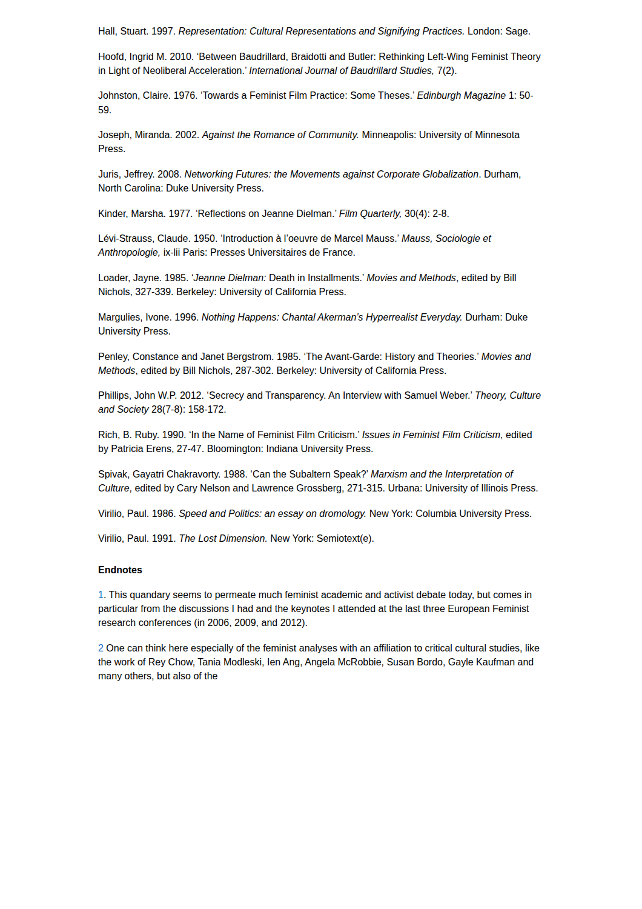Hall, Stuart. 1997. Representation: Cultural Representations and Signifying Practices. London: Sage.
Hoofd, Ingrid M. 2010. ‘Between Baudrillard, Braidotti and Butler: Rethinking Left-Wing Feminist Theory in Light of Neoliberal Acceleration.’ International Journal of Baudrillard Studies, 7(2).
Johnston, Claire. 1976. ‘Towards a Feminist Film Practice: Some Theses.’ Edinburgh Magazine 1: 50-59.
Joseph, Miranda. 2002. Against the Romance of Community. Minneapolis: University of Minnesota Press.
Juris, Jeffrey. 2008. Networking Futures: the Movements against Corporate Globalization. Durham, North Carolina: Duke University Press.
Kinder, Marsha. 1977. ‘Reflections on Jeanne Dielman.’ Film Quarterly, 30(4): 2-8.
Lévi-Strauss, Claude. 1950. ‘Introduction à l’oeuvre de Marcel Mauss.’ Mauss, Sociologie et Anthropologie, ix-lii Paris: Presses Universitaires de France.
Loader, Jayne. 1985. ‘Jeanne Dielman: Death in Installments.’ Movies and Methods, edited by Bill Nichols, 327-339. Berkeley: University of California Press.
Margulies, Ivone. 1996. Nothing Happens: Chantal Akerman’s Hyperrealist Everyday. Durham: Duke University Press.
Penley, Constance and Janet Bergstrom. 1985. ‘The Avant-Garde: History and Theories.’ Movies and Methods, edited by Bill Nichols, 287-302. Berkeley: University of California Press.
Phillips, John W.P. 2012. ‘Secrecy and Transparency. An Interview with Samuel Weber.’ Theory, Culture and Society 28(7-8): 158-172.
Rich, B. Ruby. 1990. ‘In the Name of Feminist Film Criticism.’ Issues in Feminist Film Criticism, edited by Patricia Erens, 27-47. Bloomington: Indiana University Press.
Spivak, Gayatri Chakravorty. 1988. ‘Can the Subaltern Speak?’ Marxism and the Interpretation of Culture, edited by Cary Nelson and Lawrence Grossberg, 271-315. Urbana: University of Illinois Press.
Virilio, Paul. 1986. Speed and Politics: an essay on dromology. New York: Columbia University Press.
Virilio, Paul. 1991. The Lost Dimension. New York: Semiotext(e).
Endnotes
1. This quandary seems to permeate much feminist academic and activist debate today, but comes in particular from the discussions I had and the keynotes I attended at the last three European Feminist research conferences (in 2006, 2009, and 2012).
2 One can think here especially of the feminist analyses with an affiliation to critical cultural studies, like the work of Rey Chow, Tania Modleski, Ien Ang, Angela McRobbie, Susan Bordo, Gayle Kaufman and many others, but also of the